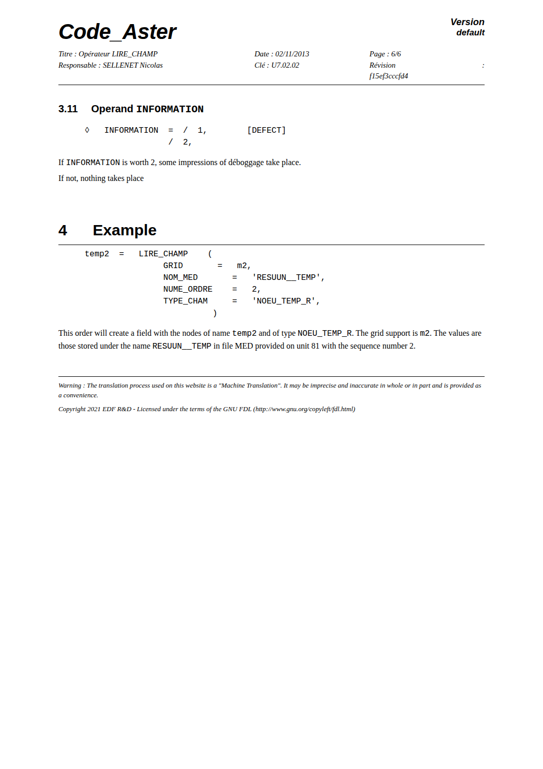Version
default
Code_Aster
| Titre : Opérateur LIRE_CHAMP | Date : 02/11/2013 | Page : 6/6 |
| Responsable : SELLENET Nicolas | Clé : U7.02.02 | Révision : f15ef3cccfd4 |
3.11 Operand INFORMATION
◊   INFORMATION  =  /  1,        [DEFECT]
                 /  2,
If INFORMATION is worth 2, some impressions of déboggage take place.
If not, nothing takes place
4 Example
temp2  =   LIRE_CHAMP    (
                GRID       =   m2,
                NOM_MED       =   'RESUUN__TEMP',
                NUME_ORDRE    =   2,
                TYPE_CHAM     =   'NOEU_TEMP_R',
                          )
This order will create a field with the nodes of name temp2 and of type NOEU_TEMP_R. The grid support is m2. The values are those stored under the name RESUUN__TEMP in file MED provided on unit 81 with the sequence number 2.
Warning : The translation process used on this website is a "Machine Translation". It may be imprecise and inaccurate in whole or in part and is provided as a convenience.
Copyright 2021 EDF R&D - Licensed under the terms of the GNU FDL (http://www.gnu.org/copyleft/fdl.html)